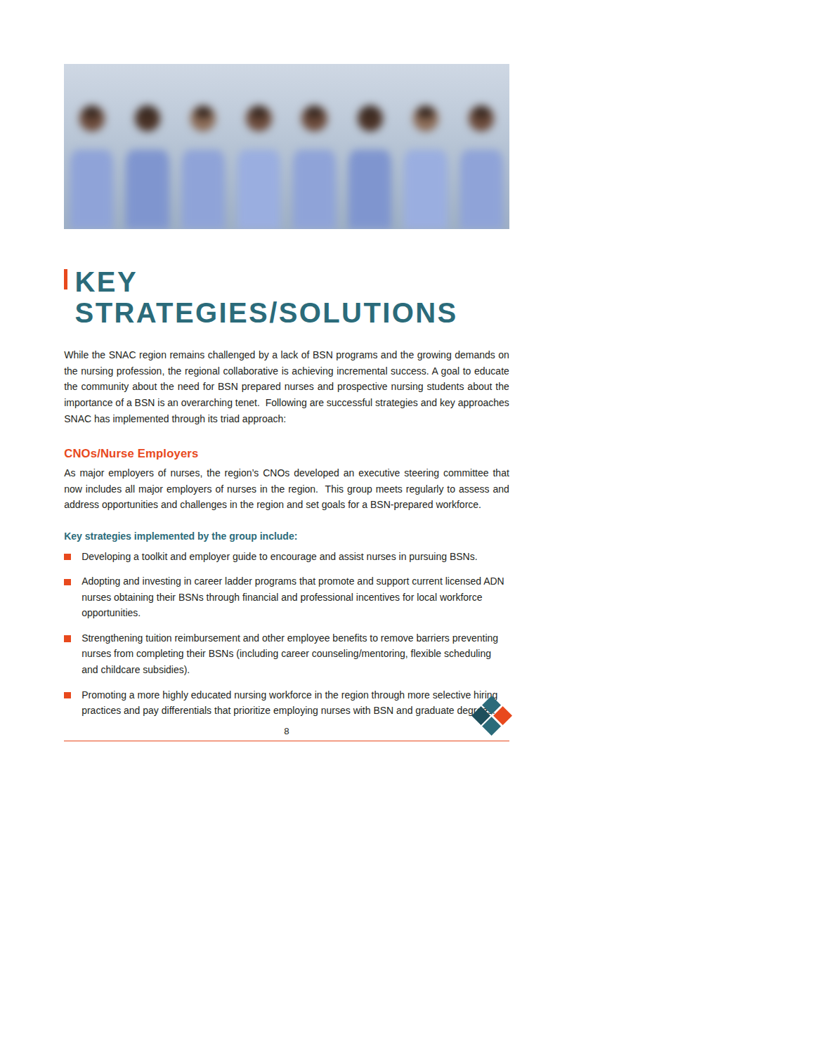KEY STRATEGIES/SOLUTIONS
While the SNAC region remains challenged by a lack of BSN programs and the growing demands on the nursing profession, the regional collaborative is achieving incremental success. A goal to educate the community about the need for BSN prepared nurses and prospective nursing students about the importance of a BSN is an overarching tenet. Following are successful strategies and key approaches SNAC has implemented through its triad approach:
CNOs/Nurse Employers
As major employers of nurses, the region’s CNOs developed an executive steering committee that now includes all major employers of nurses in the region. This group meets regularly to assess and address opportunities and challenges in the region and set goals for a BSN-prepared workforce.
Key strategies implemented by the group include:
Developing a toolkit and employer guide to encourage and assist nurses in pursuing BSNs.
Adopting and investing in career ladder programs that promote and support current licensed ADN nurses obtaining their BSNs through financial and professional incentives for local workforce opportunities.
Strengthening tuition reimbursement and other employee benefits to remove barriers preventing nurses from completing their BSNs (including career counseling/mentoring, flexible scheduling and childcare subsidies).
Promoting a more highly educated nursing workforce in the region through more selective hiring practices and pay differentials that prioritize employing nurses with BSN and graduate degrees.
8